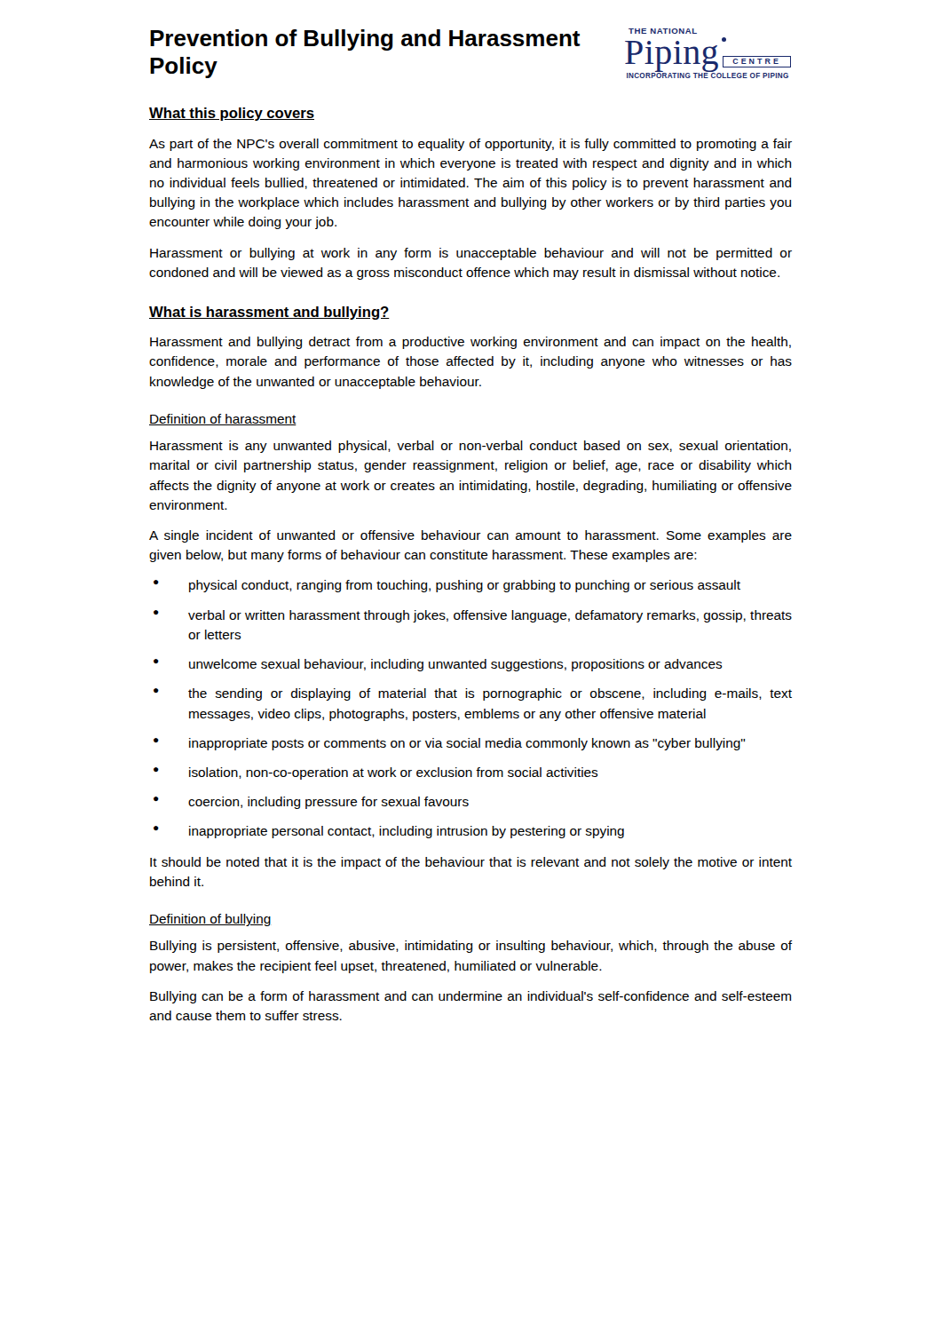Prevention of Bullying and Harassment Policy
THE NATIONAL
Piping
CENTRE
INCORPORATING THE COLLEGE OF PIPING
What this policy covers
As part of the NPC's overall commitment to equality of opportunity, it is fully committed to promoting a fair and harmonious working environment in which everyone is treated with respect and dignity and in which no individual feels bullied, threatened or intimidated. The aim of this policy is to prevent harassment and bullying in the workplace which includes harassment and bullying by other workers or by third parties you encounter while doing your job.
Harassment or bullying at work in any form is unacceptable behaviour and will not be permitted or condoned and will be viewed as a gross misconduct offence which may result in dismissal without notice.
What is harassment and bullying?
Harassment and bullying detract from a productive working environment and can impact on the health, confidence, morale and performance of those affected by it, including anyone who witnesses or has knowledge of the unwanted or unacceptable behaviour.
Definition of harassment
Harassment is any unwanted physical, verbal or non-verbal conduct based on sex, sexual orientation, marital or civil partnership status, gender reassignment, religion or belief, age, race or disability which affects the dignity of anyone at work or creates an intimidating, hostile, degrading, humiliating or offensive environment.
A single incident of unwanted or offensive behaviour can amount to harassment. Some examples are given below, but many forms of behaviour can constitute harassment. These examples are:
physical conduct, ranging from touching, pushing or grabbing to punching or serious assault
verbal or written harassment through jokes, offensive language, defamatory remarks, gossip, threats or letters
unwelcome sexual behaviour, including unwanted suggestions, propositions or advances
the sending or displaying of material that is pornographic or obscene, including e-mails, text messages, video clips, photographs, posters, emblems or any other offensive material
inappropriate posts or comments on or via social media commonly known as "cyber bullying"
isolation, non-co-operation at work or exclusion from social activities
coercion, including pressure for sexual favours
inappropriate personal contact, including intrusion by pestering or spying
It should be noted that it is the impact of the behaviour that is relevant and not solely the motive or intent behind it.
Definition of bullying
Bullying is persistent, offensive, abusive, intimidating or insulting behaviour, which, through the abuse of power, makes the recipient feel upset, threatened, humiliated or vulnerable.
Bullying can be a form of harassment and can undermine an individual's self-confidence and self-esteem and cause them to suffer stress.